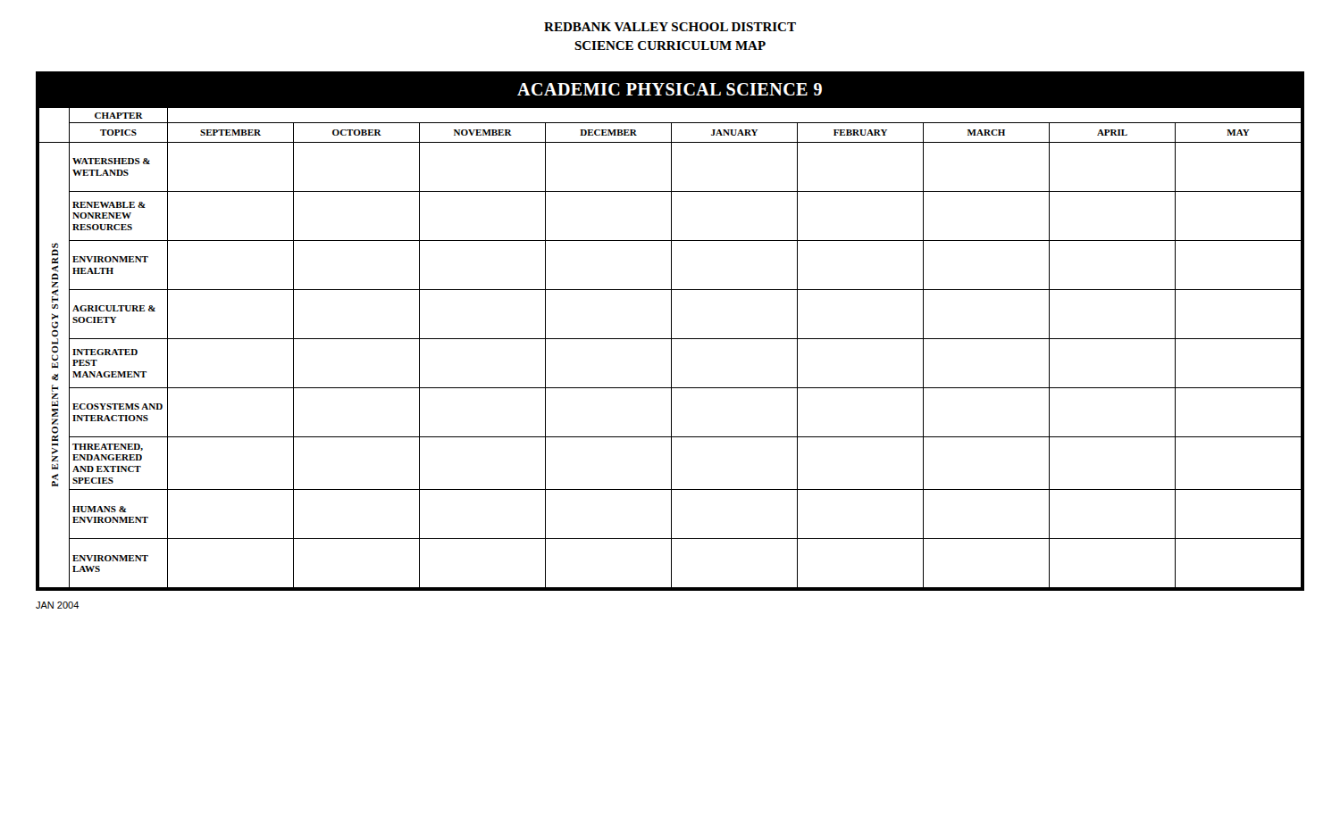REDBANK VALLEY SCHOOL DISTRICT
SCIENCE CURRICULUM MAP
ACADEMIC PHYSICAL SCIENCE 9
| | CHAPTER | |
| --- | --- | --- |
| TOPICS | SEPTEMBER | OCTOBER | NOVEMBER | DECEMBER | JANUARY | FEBRUARY | MARCH | APRIL | MAY |
| PA ENVIRONMENT & ECOLOGY STANDARDS | WATERSHEDS & WETLANDS | | | | | | | | | |
| RENEWABLE & NONRENEW RESOURCES | | | | | | | | | |
| ENVIRONMENT HEALTH | | | | | | | | | |
| AGRICULTURE & SOCIETY | | | | | | | | | |
| INTEGRATED PEST MANAGEMENT | | | | | | | | | |
| ECOSYSTEMS AND INTERACTIONS | | | | | | | | | |
| THREATENED, ENDANGERED AND EXTINCT SPECIES | | | | | | | | | |
| HUMANS & ENVIRONMENT | | | | | | | | | |
| ENVIRONMENT LAWS | | | | | | | | | |
JAN 2004